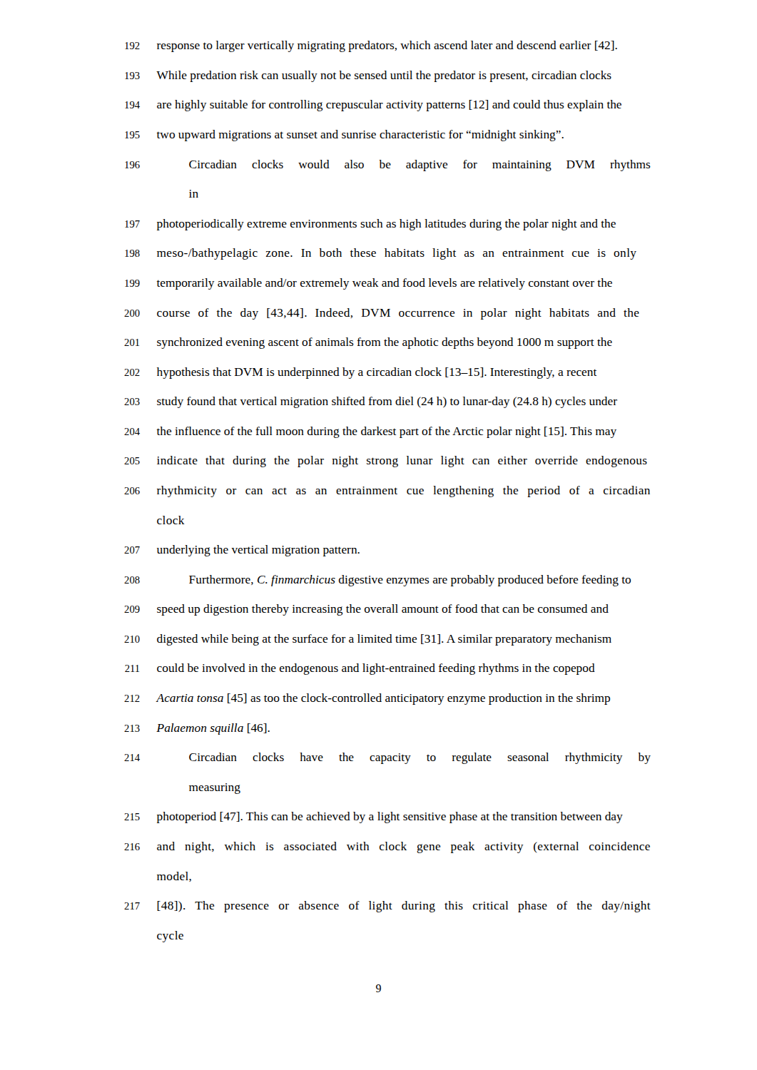192 response to larger vertically migrating predators, which ascend later and descend earlier [42].
193 While predation risk can usually not be sensed until the predator is present, circadian clocks
194 are highly suitable for controlling crepuscular activity patterns [12] and could thus explain the
195 two upward migrations at sunset and sunrise characteristic for “midnight sinking”.
196 Circadian clocks would also be adaptive for maintaining DVM rhythms in
197 photoperiodically extreme environments such as high latitudes during the polar night and the
198 meso-/bathypelagic zone. In both these habitats light as an entrainment cue is only
199 temporarily available and/or extremely weak and food levels are relatively constant over the
200 course of the day [43,44]. Indeed, DVM occurrence in polar night habitats and the
201 synchronized evening ascent of animals from the aphotic depths beyond 1000 m support the
202 hypothesis that DVM is underpinned by a circadian clock [13–15]. Interestingly, a recent
203 study found that vertical migration shifted from diel (24 h) to lunar-day (24.8 h) cycles under
204 the influence of the full moon during the darkest part of the Arctic polar night [15]. This may
205 indicate that during the polar night strong lunar light can either override endogenous
206 rhythmicity or can act as an entrainment cue lengthening the period of a circadian clock
207 underlying the vertical migration pattern.
208 Furthermore, C. finmarchicus digestive enzymes are probably produced before feeding to
209 speed up digestion thereby increasing the overall amount of food that can be consumed and
210 digested while being at the surface for a limited time [31]. A similar preparatory mechanism
211 could be involved in the endogenous and light-entrained feeding rhythms in the copepod
212 Acartia tonsa [45] as too the clock-controlled anticipatory enzyme production in the shrimp
213 Palaemon squilla [46].
214 Circadian clocks have the capacity to regulate seasonal rhythmicity by measuring
215 photoperiod [47]. This can be achieved by a light sensitive phase at the transition between day
216 and night, which is associated with clock gene peak activity (external coincidence model,
217[48]). The presence or absence of light during this critical phase of the day/night cycle
9